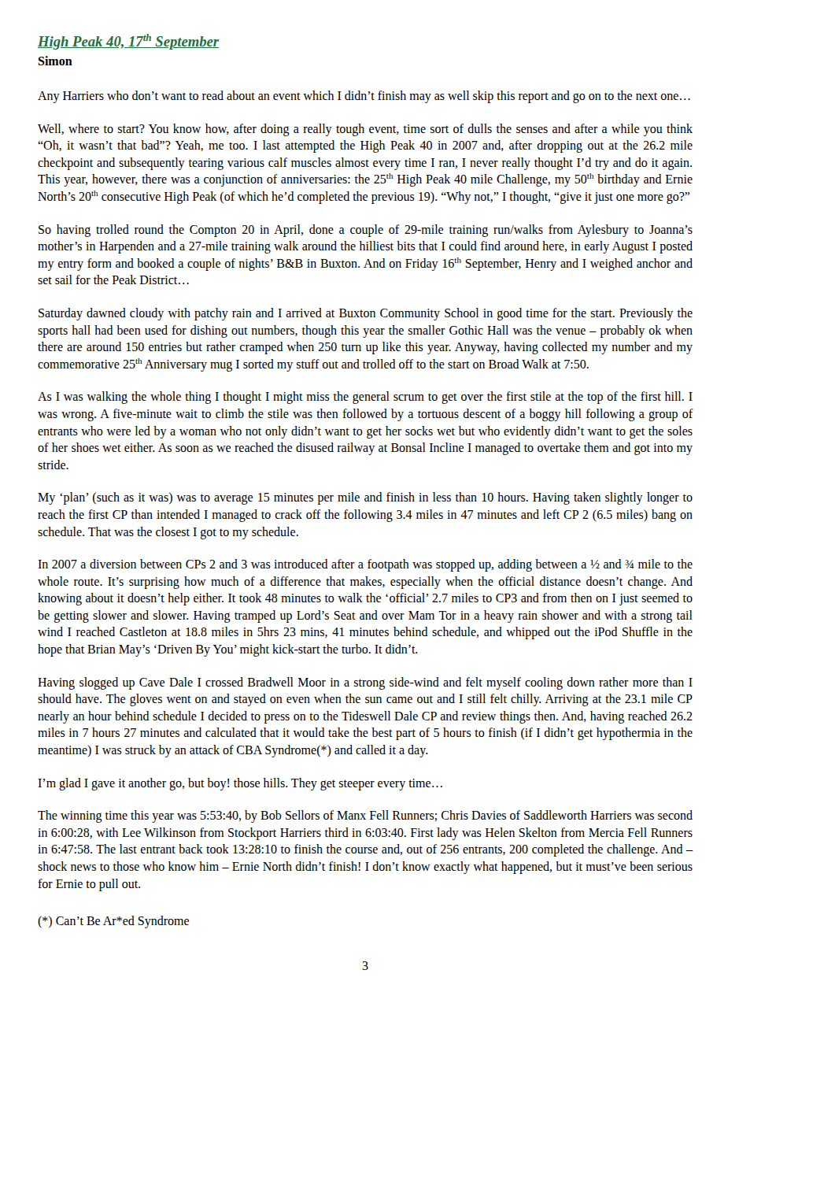High Peak 40, 17th September
Simon
Any Harriers who don’t want to read about an event which I didn’t finish may as well skip this report and go on to the next one…
Well, where to start? You know how, after doing a really tough event, time sort of dulls the senses and after a while you think “Oh, it wasn’t that bad”? Yeah, me too. I last attempted the High Peak 40 in 2007 and, after dropping out at the 26.2 mile checkpoint and subsequently tearing various calf muscles almost every time I ran, I never really thought I’d try and do it again. This year, however, there was a conjunction of anniversaries: the 25th High Peak 40 mile Challenge, my 50th birthday and Ernie North’s 20th consecutive High Peak (of which he’d completed the previous 19). “Why not,” I thought, “give it just one more go?”
So having trolled round the Compton 20 in April, done a couple of 29-mile training run/walks from Aylesbury to Joanna’s mother’s in Harpenden and a 27-mile training walk around the hilliest bits that I could find around here, in early August I posted my entry form and booked a couple of nights’ B&B in Buxton. And on Friday 16th September, Henry and I weighed anchor and set sail for the Peak District…
Saturday dawned cloudy with patchy rain and I arrived at Buxton Community School in good time for the start. Previously the sports hall had been used for dishing out numbers, though this year the smaller Gothic Hall was the venue – probably ok when there are around 150 entries but rather cramped when 250 turn up like this year. Anyway, having collected my number and my commemorative 25th Anniversary mug I sorted my stuff out and trolled off to the start on Broad Walk at 7:50.
As I was walking the whole thing I thought I might miss the general scrum to get over the first stile at the top of the first hill. I was wrong. A five-minute wait to climb the stile was then followed by a tortuous descent of a boggy hill following a group of entrants who were led by a woman who not only didn’t want to get her socks wet but who evidently didn’t want to get the soles of her shoes wet either. As soon as we reached the disused railway at Bonsal Incline I managed to overtake them and got into my stride.
My ‘plan’ (such as it was) was to average 15 minutes per mile and finish in less than 10 hours. Having taken slightly longer to reach the first CP than intended I managed to crack off the following 3.4 miles in 47 minutes and left CP 2 (6.5 miles) bang on schedule. That was the closest I got to my schedule.
In 2007 a diversion between CPs 2 and 3 was introduced after a footpath was stopped up, adding between a ½ and ¾ mile to the whole route. It’s surprising how much of a difference that makes, especially when the official distance doesn’t change. And knowing about it doesn’t help either. It took 48 minutes to walk the ‘official’ 2.7 miles to CP3 and from then on I just seemed to be getting slower and slower. Having tramped up Lord’s Seat and over Mam Tor in a heavy rain shower and with a strong tail wind I reached Castleton at 18.8 miles in 5hrs 23 mins, 41 minutes behind schedule, and whipped out the iPod Shuffle in the hope that Brian May’s ‘Driven By You’ might kick-start the turbo. It didn’t.
Having slogged up Cave Dale I crossed Bradwell Moor in a strong side-wind and felt myself cooling down rather more than I should have. The gloves went on and stayed on even when the sun came out and I still felt chilly. Arriving at the 23.1 mile CP nearly an hour behind schedule I decided to press on to the Tideswell Dale CP and review things then. And, having reached 26.2 miles in 7 hours 27 minutes and calculated that it would take the best part of 5 hours to finish (if I didn’t get hypothermia in the meantime) I was struck by an attack of CBA Syndrome(*) and called it a day.
I’m glad I gave it another go, but boy! those hills. They get steeper every time…
The winning time this year was 5:53:40, by Bob Sellors of Manx Fell Runners; Chris Davies of Saddleworth Harriers was second in 6:00:28, with Lee Wilkinson from Stockport Harriers third in 6:03:40. First lady was Helen Skelton from Mercia Fell Runners in 6:47:58. The last entrant back took 13:28:10 to finish the course and, out of 256 entrants, 200 completed the challenge. And – shock news to those who know him – Ernie North didn’t finish! I don’t know exactly what happened, but it must’ve been serious for Ernie to pull out.
(*) Can’t Be Ar*ed Syndrome
3